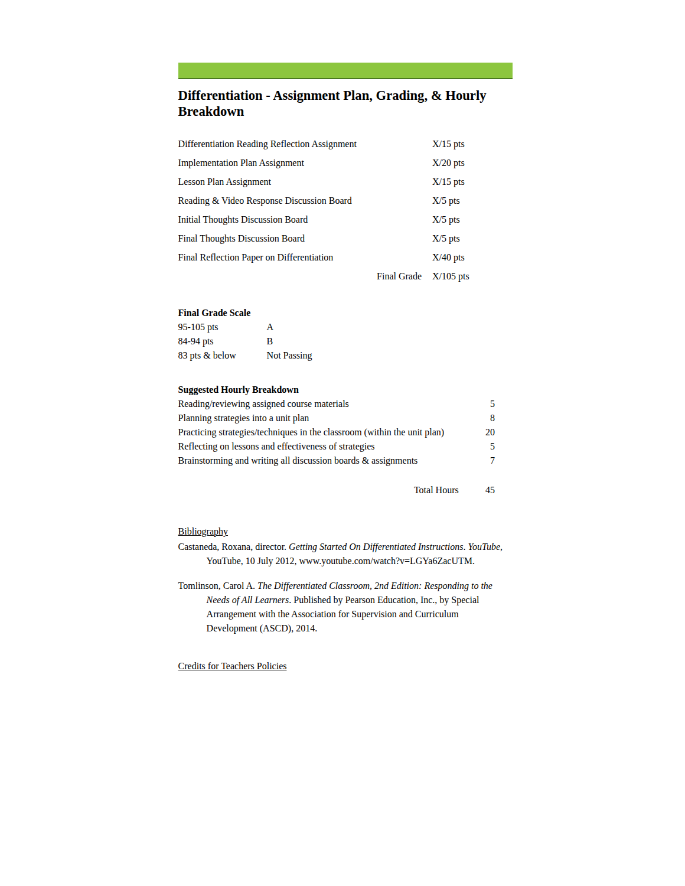Differentiation - Assignment Plan, Grading, & Hourly Breakdown
| Differentiation Reading Reflection Assignment | | X/15 pts |
| Implementation Plan Assignment | | X/20 pts |
| Lesson Plan Assignment | | X/15 pts |
| Reading & Video Response Discussion Board | | X/5 pts |
| Initial Thoughts Discussion Board | | X/5 pts |
| Final Thoughts Discussion Board | | X/5 pts |
| Final Reflection Paper on Differentiation | | X/40 pts |
| | Final Grade | X/105 pts |
Final Grade Scale
95-105 pts A 84-94 pts B 83 pts & below Not Passing
Suggested Hourly Breakdown
| Reading/reviewing assigned course materials | 5 |
| Planning strategies into a unit plan | 8 |
| Practicing strategies/techniques in the classroom (within the unit plan) | 20 |
| Reflecting on lessons and effectiveness of strategies | 5 |
| Brainstorming and writing all discussion boards & assignments | 7 |
| Total Hours | 45 |
Bibliography
Castaneda, Roxana, director. Getting Started On Differentiated Instructions. YouTube, YouTube, 10 July 2012, www.youtube.com/watch?v=LGYa6ZacUTM.
Tomlinson, Carol A. The Differentiated Classroom, 2nd Edition: Responding to the Needs of All Learners. Published by Pearson Education, Inc., by Special Arrangement with the Association for Supervision and Curriculum Development (ASCD), 2014.
Credits for Teachers Policies